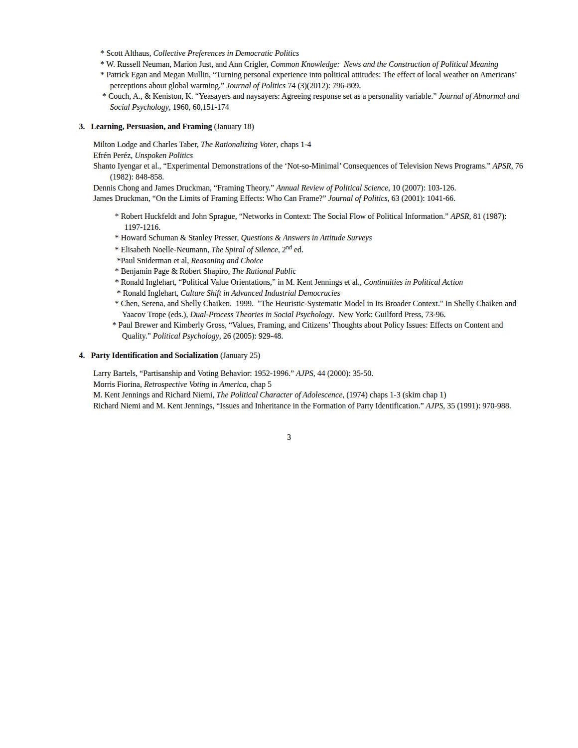* Scott Althaus, Collective Preferences in Democratic Politics
* W. Russell Neuman, Marion Just, and Ann Crigler, Common Knowledge: News and the Construction of Political Meaning
* Patrick Egan and Megan Mullin, “Turning personal experience into political attitudes: The effect of local weather on Americans’ perceptions about global warming.” Journal of Politics 74 (3)(2012): 796-809.
* Couch, A., & Keniston, K. “Yeasayers and naysayers: Agreeing response set as a personality variable.” Journal of Abnormal and Social Psychology, 1960, 60,151-174
3. Learning, Persuasion, and Framing (January 18)
Milton Lodge and Charles Taber, The Rationalizing Voter, chaps 1-4
Efrén Peréz, Unspoken Politics
Shanto Iyengar et al., “Experimental Demonstrations of the ‘Not-so-Minimal’ Consequences of Television News Programs.” APSR, 76 (1982): 848-858.
Dennis Chong and James Druckman, “Framing Theory.” Annual Review of Political Science, 10 (2007): 103-126.
James Druckman, “On the Limits of Framing Effects: Who Can Frame?” Journal of Politics, 63 (2001): 1041-66.
* Robert Huckfeldt and John Sprague, “Networks in Context: The Social Flow of Political Information.” APSR, 81 (1987): 1197-1216.
* Howard Schuman & Stanley Presser, Questions & Answers in Attitude Surveys
* Elisabeth Noelle-Neumann, The Spiral of Silence, 2nd ed.
*Paul Sniderman et al, Reasoning and Choice
* Benjamin Page & Robert Shapiro, The Rational Public
* Ronald Inglehart, “Political Value Orientations,” in M. Kent Jennings et al., Continuities in Political Action
* Ronald Inglehart, Culture Shift in Advanced Industrial Democracies
* Chen, Serena, and Shelly Chaiken. 1999. "The Heuristic-Systematic Model in Its Broader Context." In Shelly Chaiken and Yaacov Trope (eds.), Dual-Process Theories in Social Psychology. New York: Guilford Press, 73-96.
* Paul Brewer and Kimberly Gross, “Values, Framing, and Citizens’ Thoughts about Policy Issues: Effects on Content and Quality.” Political Psychology, 26 (2005): 929-48.
4. Party Identification and Socialization (January 25)
Larry Bartels, “Partisanship and Voting Behavior: 1952-1996.” AJPS, 44 (2000): 35-50.
Morris Fiorina, Retrospective Voting in America, chap 5
M. Kent Jennings and Richard Niemi, The Political Character of Adolescence, (1974) chaps 1-3 (skim chap 1)
Richard Niemi and M. Kent Jennings, “Issues and Inheritance in the Formation of Party Identification.” AJPS, 35 (1991): 970-988.
3